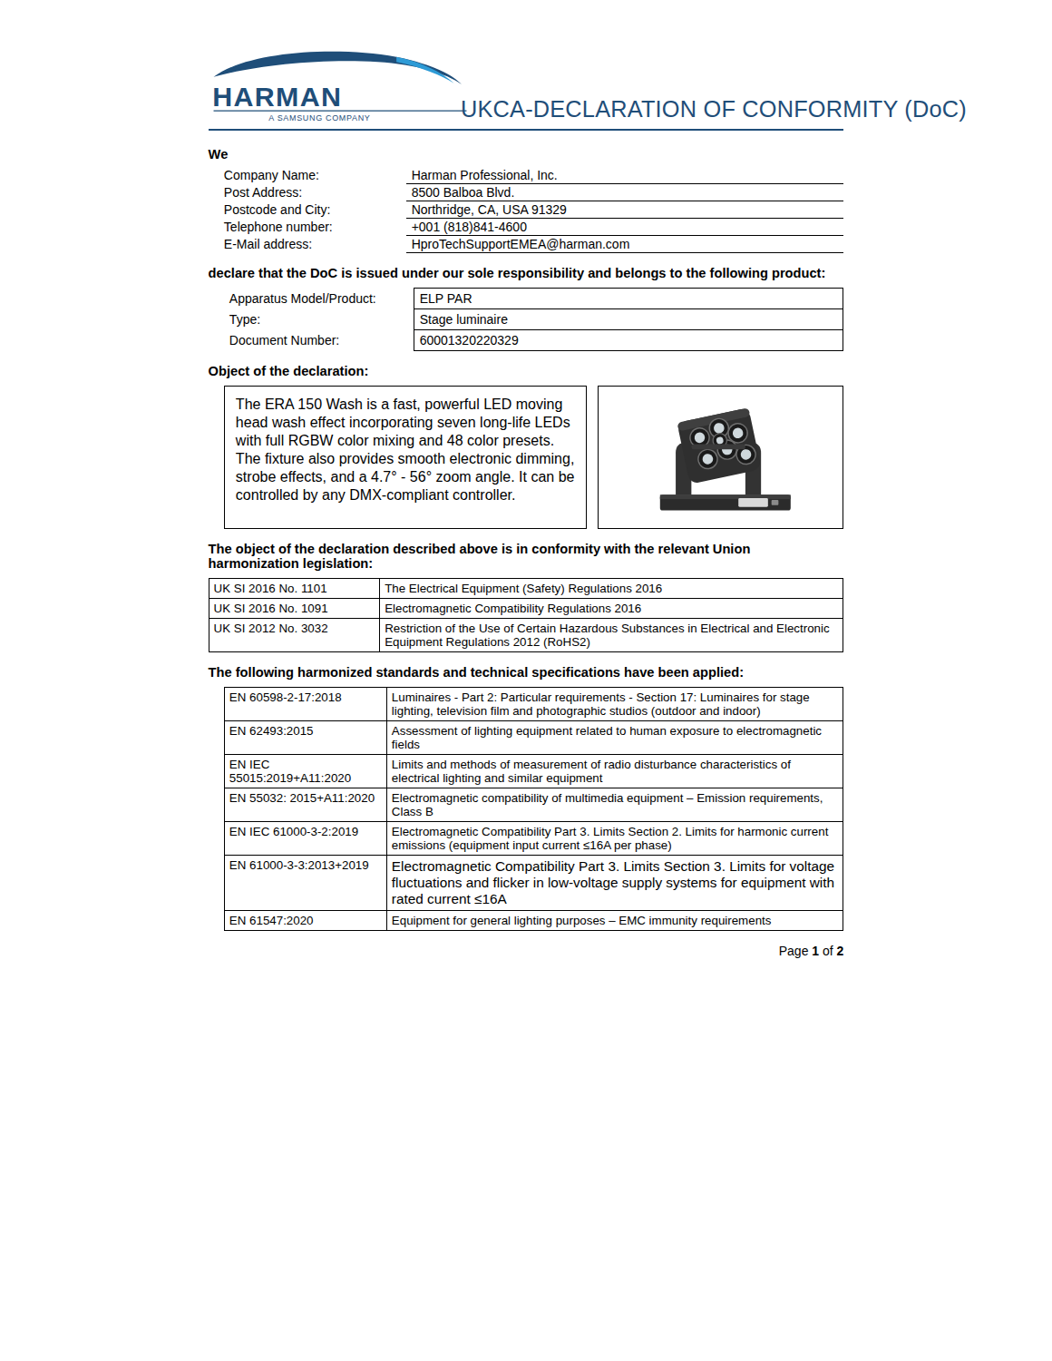HARMAN A SAMSUNG COMPANY
UKCA-DECLARATION OF CONFORMITY (DoC)
We
| Company Name: | Harman Professional, Inc. |
| Post Address: | 8500 Balboa Blvd. |
| Postcode and City: | Northridge, CA, USA 91329 |
| Telephone number: | +001 (818)841-4600 |
| E-Mail address: | HproTechSupportEMEA@harman.com |
declare that the DoC is issued under our sole responsibility and belongs to the following product:
| Apparatus Model/Product: | ELP PAR |
| Type: | Stage luminaire |
| Document Number: | 60001320220329 |
Object of the declaration:
The ERA 150 Wash is a fast, powerful LED moving head wash effect incorporating seven long-life LEDs with full RGBW color mixing and 48 color presets. The fixture also provides smooth electronic dimming, strobe effects, and a 4.7° - 56° zoom angle. It can be controlled by any DMX-compliant controller.
The object of the declaration described above is in conformity with the relevant Union harmonization legislation:
| UK SI 2016 No. 1101 | The Electrical Equipment (Safety) Regulations 2016 |
| UK SI 2016 No. 1091 | Electromagnetic Compatibility Regulations 2016 |
| UK SI 2012 No. 3032 | Restriction of the Use of Certain Hazardous Substances in Electrical and Electronic Equipment Regulations 2012 (RoHS2) |
The following harmonized standards and technical specifications have been applied:
| EN 60598-2-17:2018 | Luminaires - Part 2: Particular requirements - Section 17: Luminaires for stage lighting, television film and photographic studios (outdoor and indoor) |
| EN 62493:2015 | Assessment of lighting equipment related to human exposure to electromagnetic fields |
| EN IEC 55015:2019+A11:2020 | Limits and methods of measurement of radio disturbance characteristics of electrical lighting and similar equipment |
| EN 55032: 2015+A11:2020 | Electromagnetic compatibility of multimedia equipment – Emission requirements, Class B |
| EN IEC 61000-3-2:2019 | Electromagnetic Compatibility Part 3. Limits Section 2. Limits for harmonic current emissions (equipment input current ≤16A per phase) |
| EN 61000-3-3:2013+2019 | Electromagnetic Compatibility Part 3. Limits Section 3. Limits for voltage fluctuations and flicker in low-voltage supply systems for equipment with rated current ≤16A |
| EN 61547:2020 | Equipment for general lighting purposes – EMC immunity requirements |
Page 1 of 2